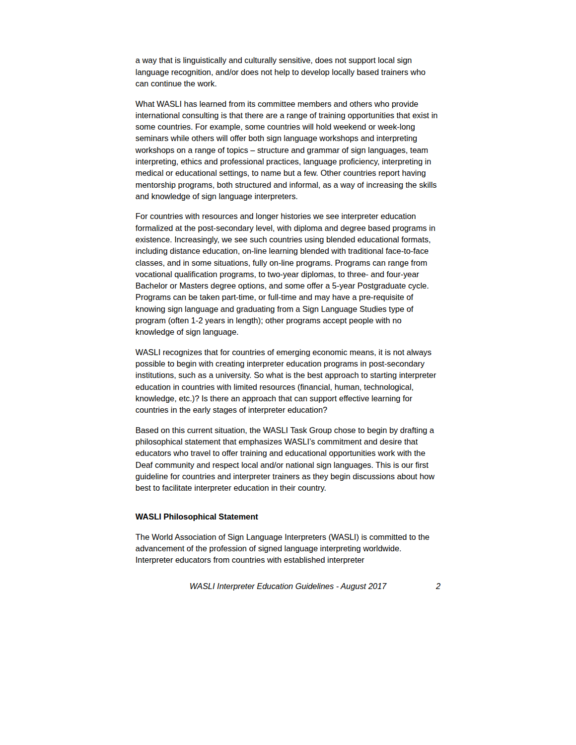a way that is linguistically and culturally sensitive, does not support local sign language recognition, and/or does not help to develop locally based trainers who can continue the work.
What WASLI has learned from its committee members and others who provide international consulting is that there are a range of training opportunities that exist in some countries. For example, some countries will hold weekend or week-long seminars while others will offer both sign language workshops and interpreting workshops on a range of topics – structure and grammar of sign languages, team interpreting, ethics and professional practices, language proficiency, interpreting in medical or educational settings, to name but a few. Other countries report having mentorship programs, both structured and informal, as a way of increasing the skills and knowledge of sign language interpreters.
For countries with resources and longer histories we see interpreter education formalized at the post-secondary level, with diploma and degree based programs in existence. Increasingly, we see such countries using blended educational formats, including distance education, on-line learning blended with traditional face-to-face classes, and in some situations, fully on-line programs. Programs can range from vocational qualification programs, to two-year diplomas, to three- and four-year Bachelor or Masters degree options, and some offer a 5-year Postgraduate cycle. Programs can be taken part-time, or full-time and may have a pre-requisite of knowing sign language and graduating from a Sign Language Studies type of program (often 1-2 years in length); other programs accept people with no knowledge of sign language.
WASLI recognizes that for countries of emerging economic means, it is not always possible to begin with creating interpreter education programs in post-secondary institutions, such as a university. So what is the best approach to starting interpreter education in countries with limited resources (financial, human, technological, knowledge, etc.)? Is there an approach that can support effective learning for countries in the early stages of interpreter education?
Based on this current situation, the WASLI Task Group chose to begin by drafting a philosophical statement that emphasizes WASLI’s commitment and desire that educators who travel to offer training and educational opportunities work with the Deaf community and respect local and/or national sign languages. This is our first guideline for countries and interpreter trainers as they begin discussions about how best to facilitate interpreter education in their country.
WASLI Philosophical Statement
The World Association of Sign Language Interpreters (WASLI) is committed to the advancement of the profession of signed language interpreting worldwide. Interpreter educators from countries with established interpreter
WASLI Interpreter Education Guidelines - August 2017 2